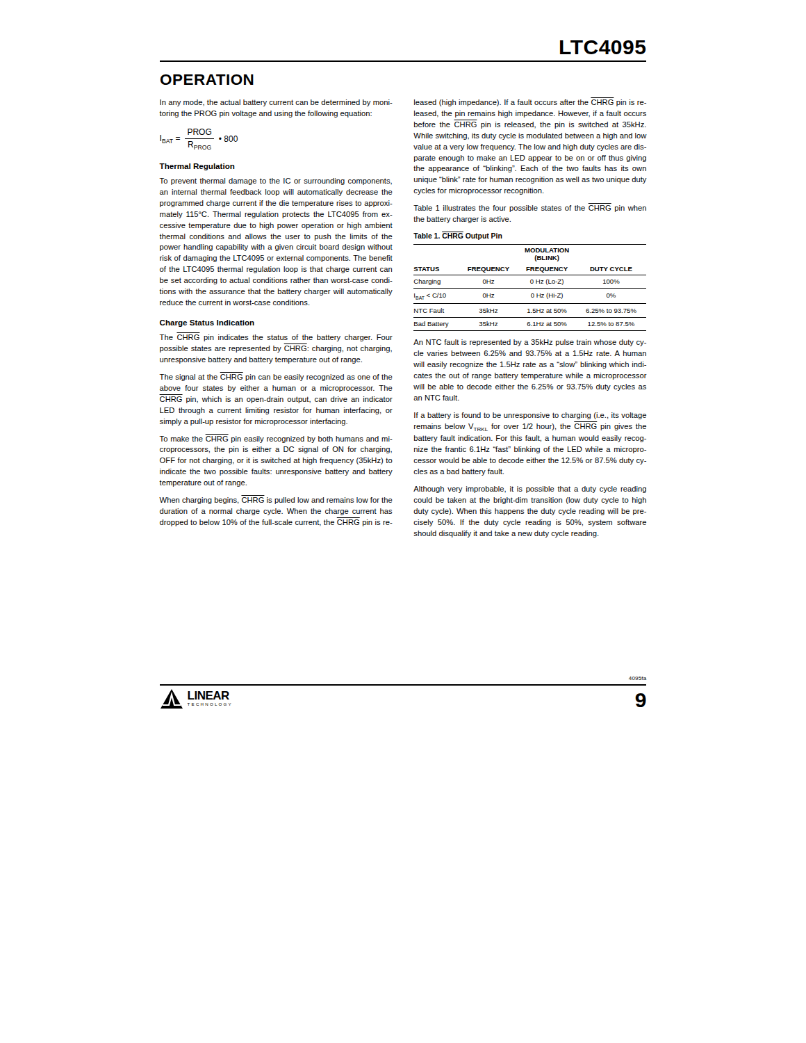LTC4095
OPERATION
In any mode, the actual battery current can be determined by monitoring the PROG pin voltage and using the following equation:
IBAT = PROG RPROG • 800
Thermal Regulation
To prevent thermal damage to the IC or surrounding components, an internal thermal feedback loop will automatically decrease the programmed charge current if the die temperature rises to approximately 115°C. Thermal regulation protects the LTC4095 from excessive temperature due to high power operation or high ambient thermal conditions and allows the user to push the limits of the power handling capability with a given circuit board design without risk of damaging the LTC4095 or external components. The benefit of the LTC4095 thermal regulation loop is that charge current can be set according to actual conditions rather than worst-case conditions with the assurance that the battery charger will automatically reduce the current in worst-case conditions.
Charge Status Indication
The CHRG pin indicates the status of the battery charger. Four possible states are represented by CHRG: charging, not charging, unresponsive battery and battery temperature out of range.
The signal at the CHRG pin can be easily recognized as one of the above four states by either a human or a microprocessor. The CHRG pin, which is an open-drain output, can drive an indicator LED through a current limiting resistor for human interfacing, or simply a pull-up resistor for microprocessor interfacing.
To make the CHRG pin easily recognized by both humans and microprocessors, the pin is either a DC signal of ON for charging, OFF for not charging, or it is switched at high frequency (35kHz) to indicate the two possible faults: unresponsive battery and battery temperature out of range.
When charging begins, CHRG is pulled low and remains low for the duration of a normal charge cycle. When the charge current has dropped to below 10% of the full-scale current, the CHRG pin is released (high impedance). If a fault occurs after the CHRG pin is released, the pin remains high impedance. However, if a fault occurs before the CHRG pin is released, the pin is switched at 35kHz. While switching, its duty cycle is modulated between a high and low value at a very low frequency. The low and high duty cycles are disparate enough to make an LED appear to be on or off thus giving the appearance of “blinking”. Each of the two faults has its own unique “blink” rate for human recognition as well as two unique duty cycles for microprocessor recognition.
Table 1 illustrates the four possible states of the CHRG pin when the battery charger is active.
Table 1. CHRG Output Pin
| | | MODULATION (BLINK) | |
| --- | --- | --- | --- |
| STATUS | FREQUENCY | FREQUENCY | DUTY CYCLE |
| Charging | 0Hz | 0 Hz (Lo-Z) | 100% |
| I BAT < C/10 | 0Hz | 0 Hz (Hi-Z) | 0% |
| NTC Fault | 35kHz | 1.5Hz at 50% | 6.25% to 93.75% |
| Bad Battery | 35kHz | 6.1Hz at 50% | 12.5% to 87.5% |
An NTC fault is represented by a 35kHz pulse train whose duty cycle varies between 6.25% and 93.75% at a 1.5Hz rate. A human will easily recognize the 1.5Hz rate as a “slow” blinking which indicates the out of range battery temperature while a microprocessor will be able to decode either the 6.25% or 93.75% duty cycles as an NTC fault.
If a battery is found to be unresponsive to charging (i.e., its voltage remains below VTRKL for over 1/2 hour), the CHRG pin gives the battery fault indication. For this fault, a human would easily recognize the frantic 6.1Hz “fast” blinking of the LED while a microprocessor would be able to decode either the 12.5% or 87.5% duty cycles as a bad battery fault.
Although very improbable, it is possible that a duty cycle reading could be taken at the bright-dim transition (low duty cycle to high duty cycle). When this happens the duty cycle reading will be precisely 50%. If the duty cycle reading is 50%, system software should disqualify it and take a new duty cycle reading.
4095fa
LINEAR
TECHNOLOGY
9